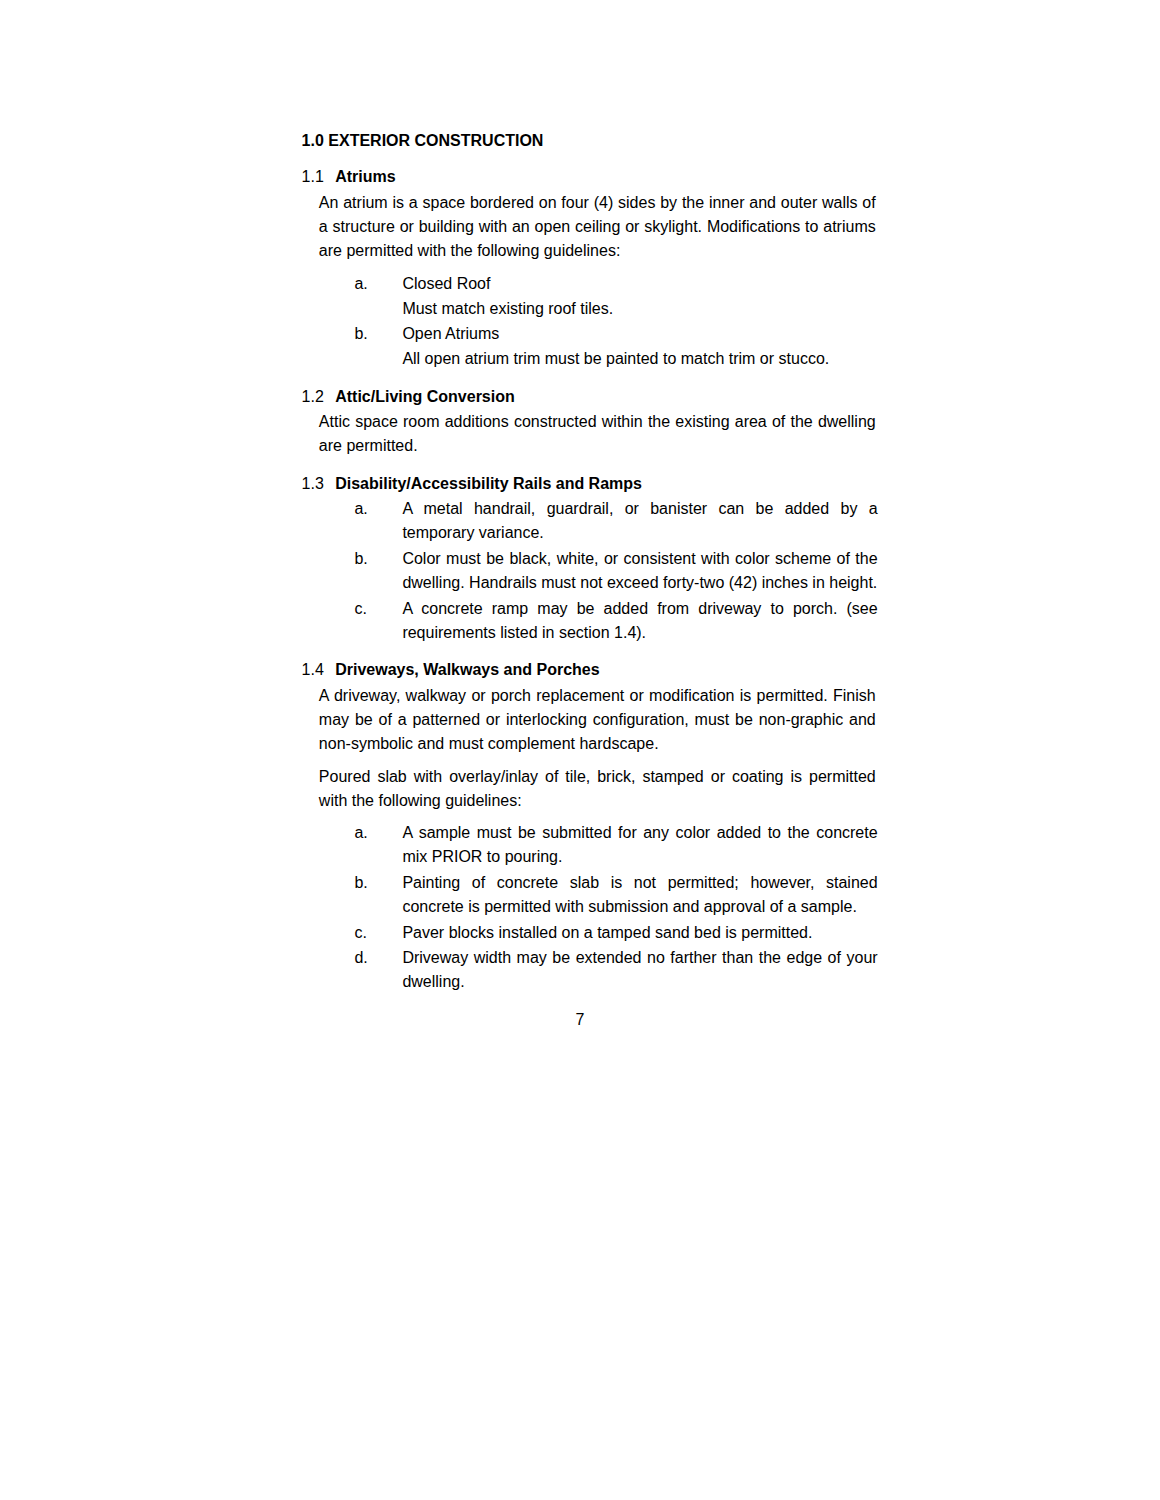1.0 EXTERIOR CONSTRUCTION
1.1 Atriums
An atrium is a space bordered on four (4) sides by the inner and outer walls of a structure or building with an open ceiling or skylight. Modifications to atriums are permitted with the following guidelines:
Closed Roof Must match existing roof tiles.
Open Atriums All open atrium trim must be painted to match trim or stucco.
1.2 Attic/Living Conversion
Attic space room additions constructed within the existing area of the dwelling are permitted.
1.3 Disability/Accessibility Rails and Ramps
A metal handrail, guardrail, or banister can be added by a temporary variance.
Color must be black, white, or consistent with color scheme of the dwelling. Handrails must not exceed forty-two (42) inches in height.
A concrete ramp may be added from driveway to porch. (see requirements listed in section 1.4).
1.4 Driveways, Walkways and Porches
A driveway, walkway or porch replacement or modification is permitted. Finish may be of a patterned or interlocking configuration, must be non-graphic and non-symbolic and must complement hardscape.
Poured slab with overlay/inlay of tile, brick, stamped or coating is permitted with the following guidelines:
A sample must be submitted for any color added to the concrete mix PRIOR to pouring.
Painting of concrete slab is not permitted; however, stained concrete is permitted with submission and approval of a sample.
Paver blocks installed on a tamped sand bed is permitted.
Driveway width may be extended no farther than the edge of your dwelling.
7